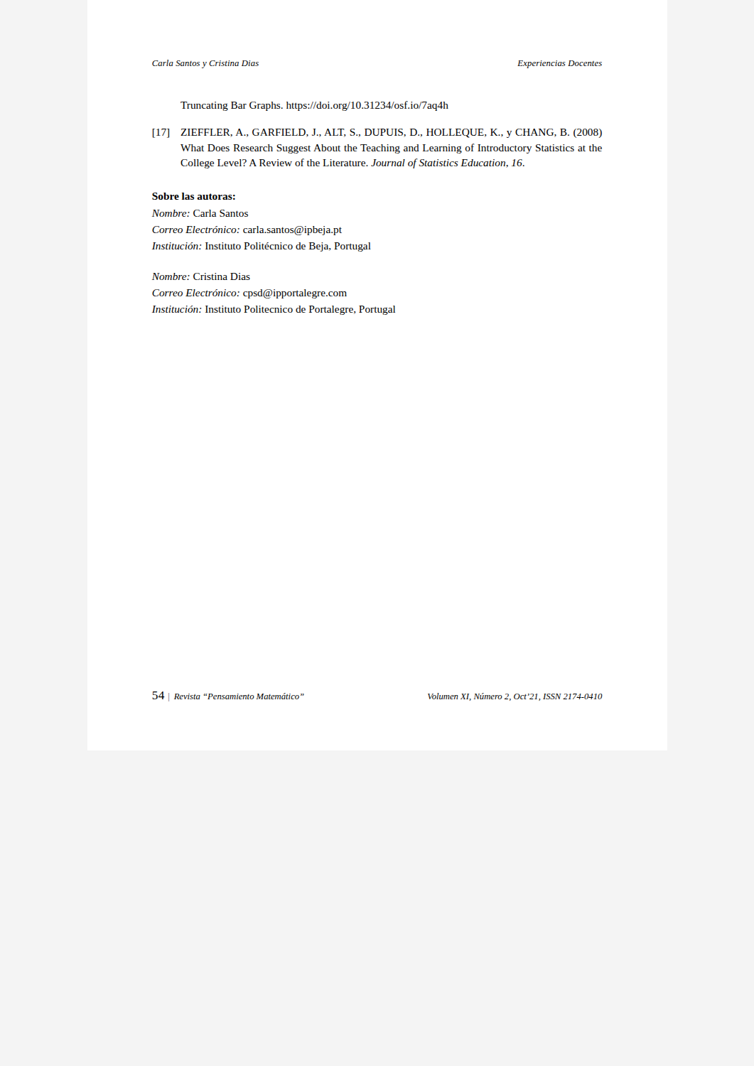Carla Santos y Cristina Dias
Experiencias Docentes
Truncating Bar Graphs. https://doi.org/10.31234/osf.io/7aq4h
[17] ZIEFFLER, A., GARFIELD, J., ALT, S., DUPUIS, D., HOLLEQUE, K., y CHANG, B. (2008) What Does Research Suggest About the Teaching and Learning of Introductory Statistics at the College Level? A Review of the Literature. Journal of Statistics Education, 16.
Sobre las autoras:
Nombre: Carla Santos
Correo Electrónico: carla.santos@ipbeja.pt
Institución: Instituto Politécnico de Beja, Portugal
Nombre: Cristina Dias
Correo Electrónico: cpsd@ipportalegre.com
Institución: Instituto Politecnico de Portalegre, Portugal
54|Revista “Pensamiento Matemático”
Volumen XI, Número 2, Oct’21, ISSN 2174-0410